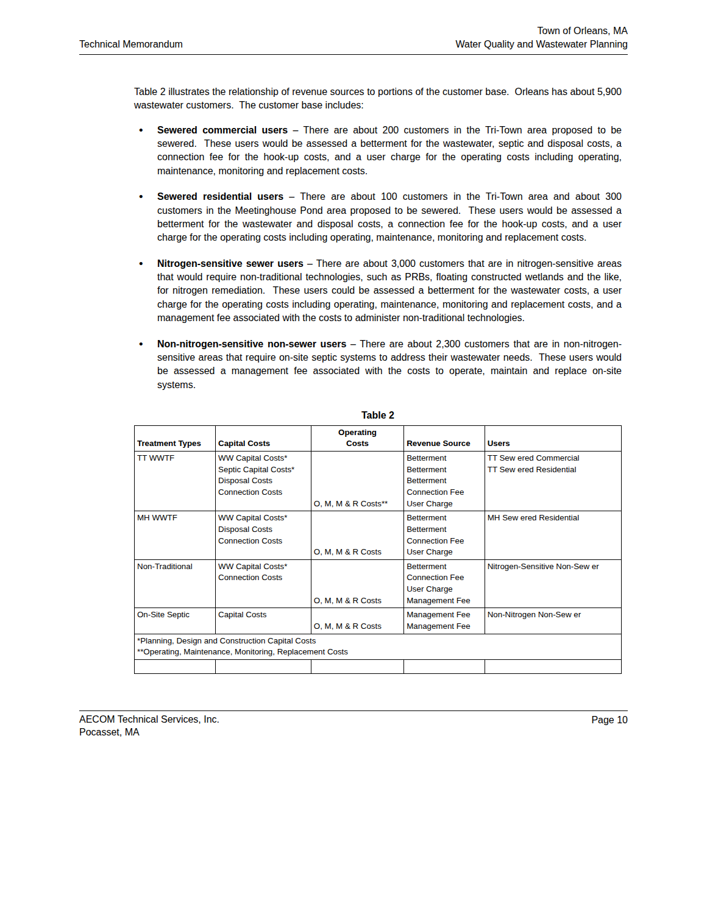Technical Memorandum
Town of Orleans, MA Water Quality and Wastewater Planning
Table 2 illustrates the relationship of revenue sources to portions of the customer base. Orleans has about 5,900 wastewater customers. The customer base includes:
Sewered commercial users – There are about 200 customers in the Tri-Town area proposed to be sewered. These users would be assessed a betterment for the wastewater, septic and disposal costs, a connection fee for the hook-up costs, and a user charge for the operating costs including operating, maintenance, monitoring and replacement costs.
Sewered residential users – There are about 100 customers in the Tri-Town area and about 300 customers in the Meetinghouse Pond area proposed to be sewered. These users would be assessed a betterment for the wastewater and disposal costs, a connection fee for the hook-up costs, and a user charge for the operating costs including operating, maintenance, monitoring and replacement costs.
Nitrogen-sensitive sewer users – There are about 3,000 customers that are in nitrogen-sensitive areas that would require non-traditional technologies, such as PRBs, floating constructed wetlands and the like, for nitrogen remediation. These users could be assessed a betterment for the wastewater costs, a user charge for the operating costs including operating, maintenance, monitoring and replacement costs, and a management fee associated with the costs to administer non-traditional technologies.
Non-nitrogen-sensitive non-sewer users – There are about 2,300 customers that are in non-nitrogen-sensitive areas that require on-site septic systems to address their wastewater needs. These users would be assessed a management fee associated with the costs to operate, maintain and replace on-site systems.
Table 2
| Treatment Types | Capital Costs | Operating Costs | Revenue Source | Users |
| --- | --- | --- | --- | --- |
| TT WWTF | WW Capital Costs* Septic Capital Costs* Disposal Costs Connection Costs | O, M, M & R Costs** | Betterment Betterment Betterment Connection Fee User Charge | TT Sew ered Commercial TT Sew ered Residential |
| MH WWTF | WW Capital Costs* Disposal Costs Connection Costs | O, M, M & R Costs | Betterment Betterment Connection Fee User Charge | MH Sew ered Residential |
| Non-Traditional | WW Capital Costs* Connection Costs | O, M, M & R Costs | Betterment Connection Fee User Charge Management Fee | Nitrogen-Sensitive Non-Sew er |
| On-Site Septic | Capital Costs | O, M, M & R Costs | Management Fee Management Fee | Non-Nitrogen Non-Sew er |
| *Planning, Design and Construction Capital Costs **Operating, Maintenance, Monitoring, Replacement Costs |
AECOM Technical Services, Inc.
Pocasset, MA
Page 10